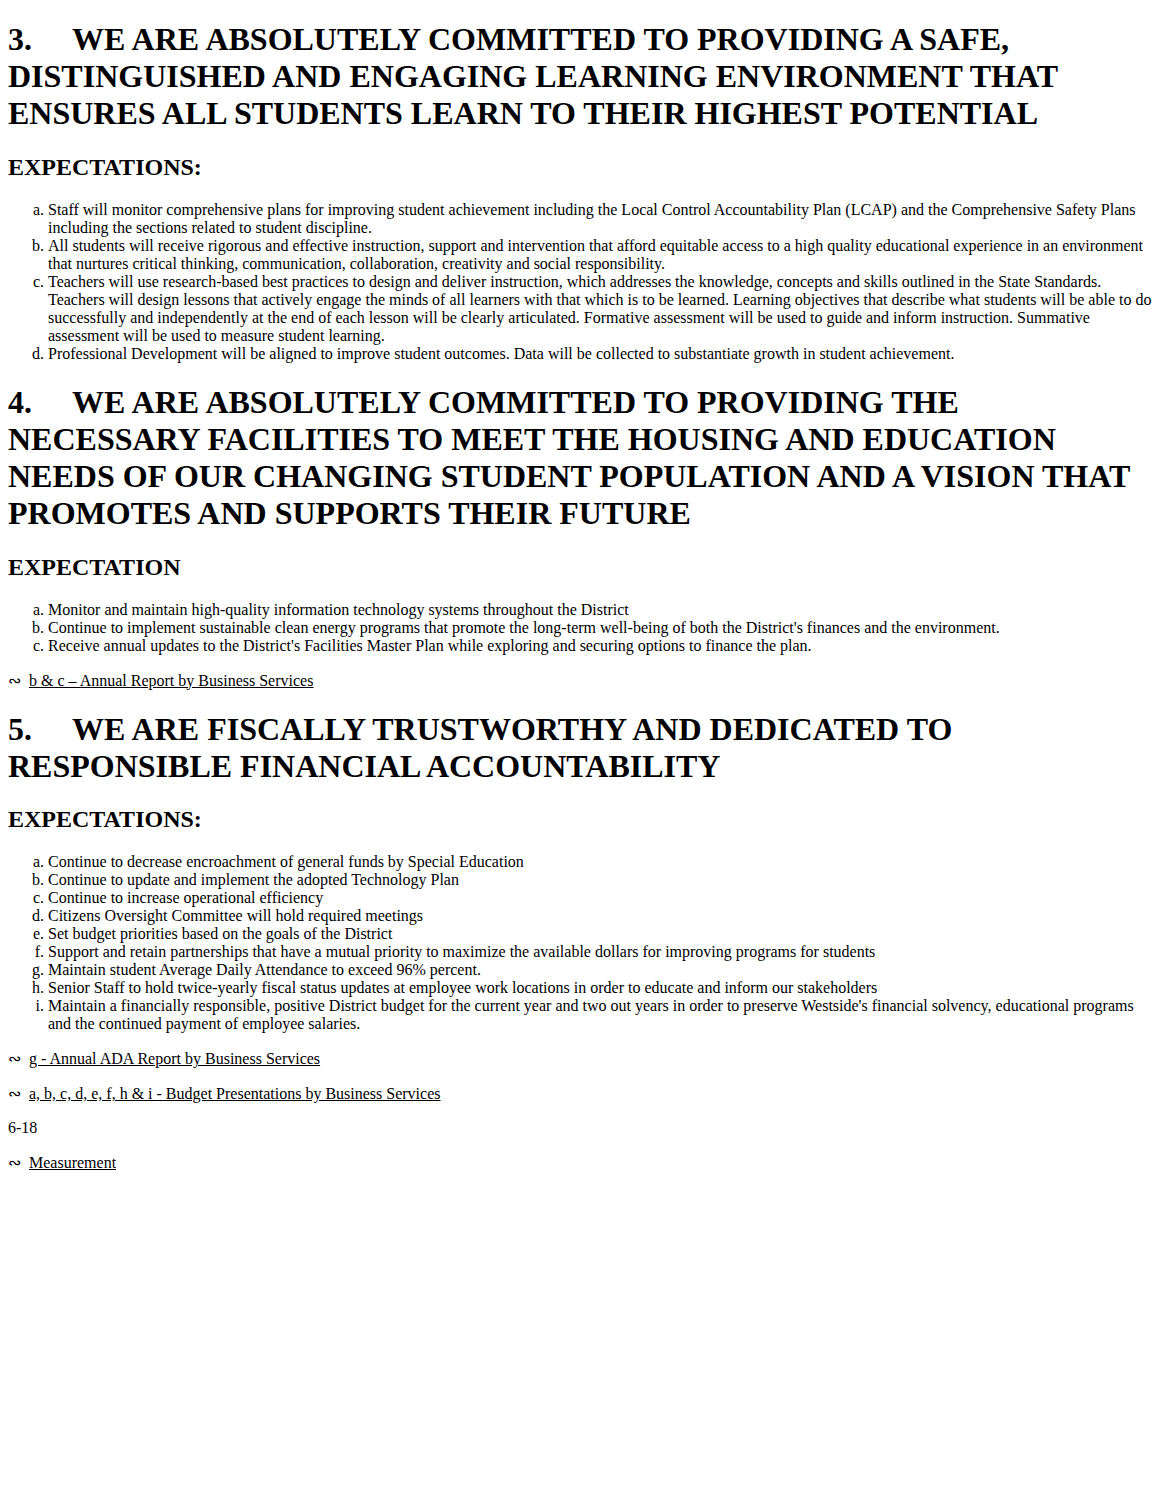3. WE ARE ABSOLUTELY COMMITTED TO PROVIDING A SAFE, DISTINGUISHED AND ENGAGING LEARNING ENVIRONMENT THAT ENSURES ALL STUDENTS LEARN TO THEIR HIGHEST POTENTIAL
EXPECTATIONS:
Staff will monitor comprehensive plans for improving student achievement including the Local Control Accountability Plan (LCAP) and the Comprehensive Safety Plans including the sections related to student discipline.
All students will receive rigorous and effective instruction, support and intervention that afford equitable access to a high quality educational experience in an environment that nurtures critical thinking, communication, collaboration, creativity and social responsibility.
Teachers will use research-based best practices to design and deliver instruction, which addresses the knowledge, concepts and skills outlined in the State Standards. Teachers will design lessons that actively engage the minds of all learners with that which is to be learned. Learning objectives that describe what students will be able to do successfully and independently at the end of each lesson will be clearly articulated. Formative assessment will be used to guide and inform instruction. Summative assessment will be used to measure student learning.
Professional Development will be aligned to improve student outcomes. Data will be collected to substantiate growth in student achievement.
4. WE ARE ABSOLUTELY COMMITTED TO PROVIDING THE NECESSARY FACILITIES TO MEET THE HOUSING AND EDUCATION NEEDS OF OUR CHANGING STUDENT POPULATION AND A VISION THAT PROMOTES AND SUPPORTS THEIR FUTURE
EXPECTATION
Monitor and maintain high-quality information technology systems throughout the District
Continue to implement sustainable clean energy programs that promote the long-term well-being of both the District's finances and the environment.
Receive annual updates to the District's Facilities Master Plan while exploring and securing options to finance the plan.
∾ b & c – Annual Report by Business Services
5. WE ARE FISCALLY TRUSTWORTHY AND DEDICATED TO RESPONSIBLE FINANCIAL ACCOUNTABILITY
EXPECTATIONS:
Continue to decrease encroachment of general funds by Special Education
Continue to update and implement the adopted Technology Plan
Continue to increase operational efficiency
Citizens Oversight Committee will hold required meetings
Set budget priorities based on the goals of the District
Support and retain partnerships that have a mutual priority to maximize the available dollars for improving programs for students
Maintain student Average Daily Attendance to exceed 96% percent.
Senior Staff to hold twice-yearly fiscal status updates at employee work locations in order to educate and inform our stakeholders
Maintain a financially responsible, positive District budget for the current year and two out years in order to preserve Westside's financial solvency, educational programs and the continued payment of employee salaries.
∾ g - Annual ADA Report by Business Services
∾ a, b, c, d, e, f, h & i - Budget Presentations by Business Services
6-18
∾ Measurement